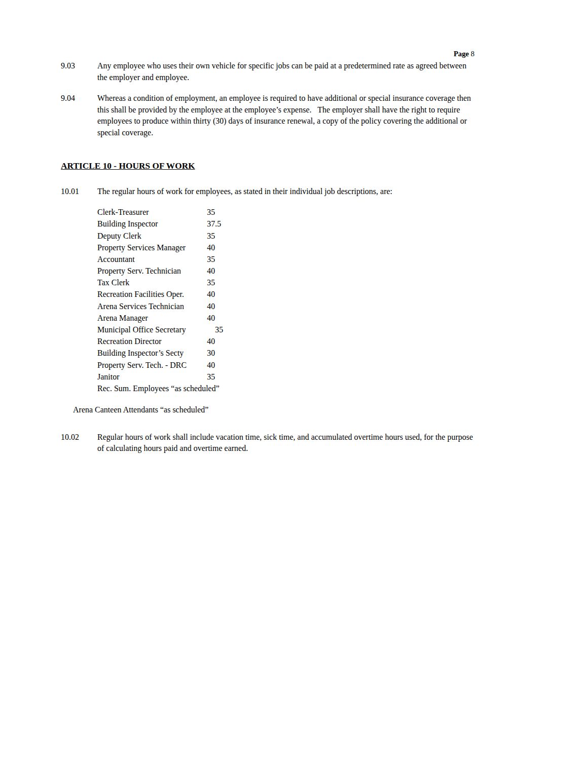Page 8
9.03
Any employee who uses their own vehicle for specific jobs can be paid at a predetermined rate as agreed between the employer and employee.
9.04
Whereas a condition of employment, an employee is required to have additional or special insurance coverage then this shall be provided by the employee at the employee’s expense. The employer shall have the right to require employees to produce within thirty (30) days of insurance renewal, a copy of the policy covering the additional or special coverage.
ARTICLE 10 - HOURS OF WORK
10.01
The regular hours of work for employees, as stated in their individual job descriptions, are:
| Clerk-Treasurer | 35 |
| Building Inspector | 37.5 |
| Deputy Clerk | 35 |
| Property Services Manager | 40 |
| Accountant | 35 |
| Property Serv. Technician | 40 |
| Tax Clerk | 35 |
| Recreation Facilities Oper. | 40 |
| Arena Services Technician | 40 |
| Arena Manager | 40 |
| Municipal Office Secretary | 35 |
| Recreation Director | 40 |
| Building Inspector’s Secty | 30 |
| Property Serv. Tech. - DRC | 40 |
| Janitor | 35 |
Rec. Sum. Employees “as scheduled”
Arena Canteen Attendants “as scheduled”
10.02
Regular hours of work shall include vacation time, sick time, and accumulated overtime hours used, for the purpose of calculating hours paid and overtime earned.